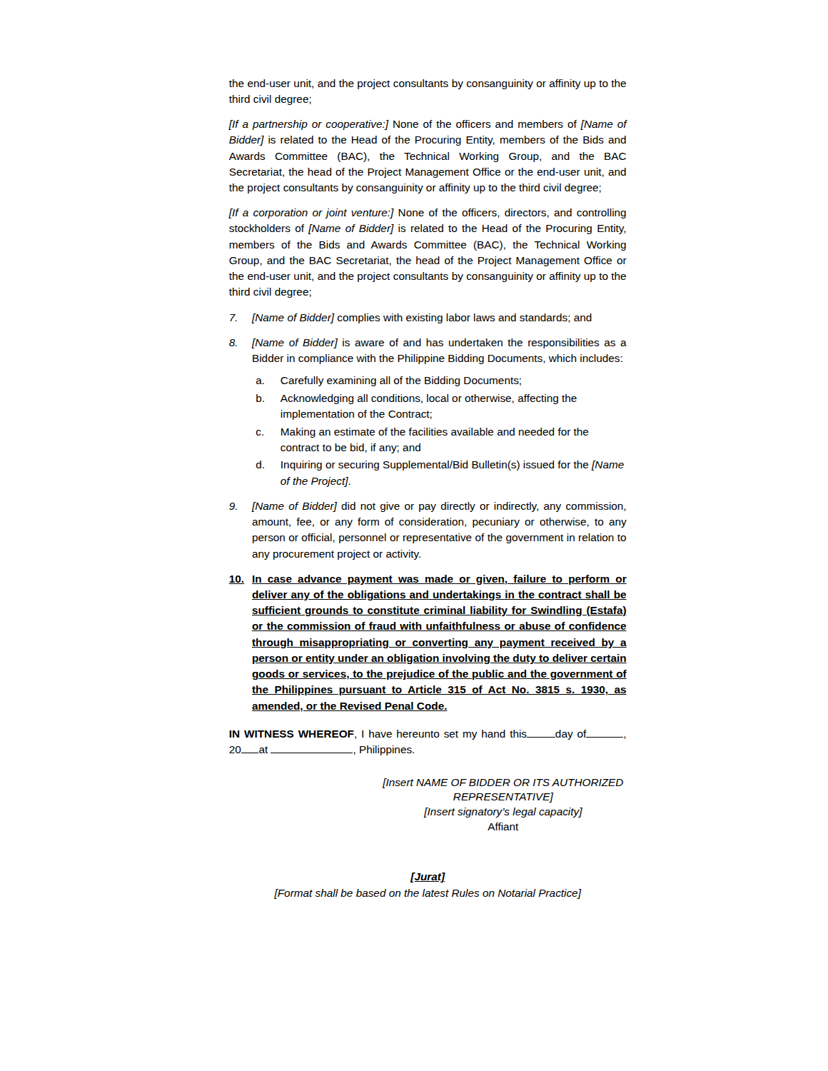the end-user unit, and the project consultants by consanguinity or affinity up to the third civil degree;
[If a partnership or cooperative:] None of the officers and members of [Name of Bidder] is related to the Head of the Procuring Entity, members of the Bids and Awards Committee (BAC), the Technical Working Group, and the BAC Secretariat, the head of the Project Management Office or the end-user unit, and the project consultants by consanguinity or affinity up to the third civil degree;
[If a corporation or joint venture:] None of the officers, directors, and controlling stockholders of [Name of Bidder] is related to the Head of the Procuring Entity, members of the Bids and Awards Committee (BAC), the Technical Working Group, and the BAC Secretariat, the head of the Project Management Office or the end-user unit, and the project consultants by consanguinity or affinity up to the third civil degree;
7. [Name of Bidder] complies with existing labor laws and standards; and
8. [Name of Bidder] is aware of and has undertaken the responsibilities as a Bidder in compliance with the Philippine Bidding Documents, which includes:
a. Carefully examining all of the Bidding Documents;
b. Acknowledging all conditions, local or otherwise, affecting the implementation of the Contract;
c. Making an estimate of the facilities available and needed for the contract to be bid, if any; and
d. Inquiring or securing Supplemental/Bid Bulletin(s) issued for the [Name of the Project].
9. [Name of Bidder] did not give or pay directly or indirectly, any commission, amount, fee, or any form of consideration, pecuniary or otherwise, to any person or official, personnel or representative of the government in relation to any procurement project or activity.
10. In case advance payment was made or given, failure to perform or deliver any of the obligations and undertakings in the contract shall be sufficient grounds to constitute criminal liability for Swindling (Estafa) or the commission of fraud with unfaithfulness or abuse of confidence through misappropriating or converting any payment received by a person or entity under an obligation involving the duty to deliver certain goods or services, to the prejudice of the public and the government of the Philippines pursuant to Article 315 of Act No. 3815 s. 1930, as amended, or the Revised Penal Code.
IN WITNESS WHEREOF, I have hereunto set my hand this day of , 20 at , Philippines.
[Insert NAME OF BIDDER OR ITS AUTHORIZED
REPRESENTATIVE]
[Insert signatory’s legal capacity]
Affiant
[Jurat]
[Format shall be based on the latest Rules on Notarial Practice]